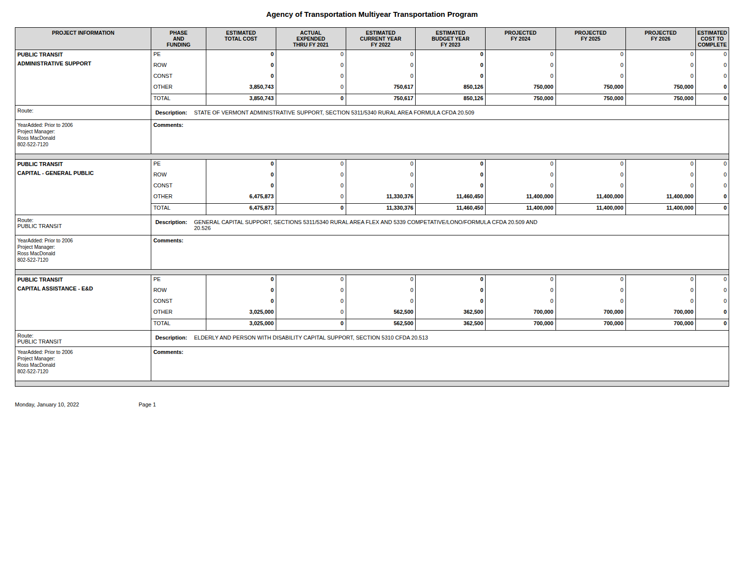Agency of Transportation Multiyear Transportation Program
| PROJECT INFORMATION | PHASE AND FUNDING | ESTIMATED TOTAL COST | ACTUAL EXPENDED THRU FY 2021 | ESTIMATED CURRENT YEAR FY 2022 | ESTIMATED BUDGET YEAR FY 2023 | PROJECTED FY 2024 | PROJECTED FY 2025 | PROJECTED FY 2026 | ESTIMATED COST TO COMPLETE |
| --- | --- | --- | --- | --- | --- | --- | --- | --- | --- |
| PUBLIC TRANSIT ADMINISTRATIVE SUPPORT | / PE / / ROW / / CONST / / OTHER / / TOTAL / | / 0 / / 0 / / 0 / / 3,850,743 / / 3,850,743 / | / 0 / / 0 / / 0 / / 0 / / 0 / | / 0 / / 0 / / 0 / / 750,617 / / 750,617 / | / 0 / / 0 / / 0 / / 850,126 / / 850,126 / | / 0 / / 0 / / 0 / / 750,000 / / 750,000 / | / 0 / / 0 / / 0 / / 750,000 / / 750,000 / | / 0 / / 0 / / 0 / / 750,000 / / 750,000 / | / 0 / / 0 / / 0 / / 0 / / 0 / |
| Route: | / Description: / STATE OF VERMONT ADMINISTRATIVE SUPPORT, SECTION 5311/5340 RURAL AREA FORMULA CFDA 20.509 / |
| YearAdded: Prior to 2006 Project Manager: Ross MacDonald 802-522-7120 | Comments: |
| PUBLIC TRANSIT CAPITAL - GENERAL PUBLIC | / PE / / ROW / / CONST / / OTHER / / TOTAL / | / 0 / / 0 / / 0 / / 6,475,873 / / 6,475,873 / | / 0 / / 0 / / 0 / / 0 / / 0 / | / 0 / / 0 / / 0 / / 11,330,376 / / 11,330,376 / | / 0 / / 0 / / 0 / / 11,460,450 / / 11,460,450 / | / 0 / / 0 / / 0 / / 11,400,000 / / 11,400,000 / | / 0 / / 0 / / 0 / / 11,400,000 / / 11,400,000 / | / 0 / / 0 / / 0 / / 11,400,000 / / 11,400,000 / | / 0 / / 0 / / 0 / / 0 / / 0 / |
| Route: PUBLIC TRANSIT | / Description: / GENERAL CAPITAL SUPPORT, SECTIONS 5311/5340 RURAL AREA FLEX AND 5339 COMPETATIVE/LONO/FORMULA CFDA 20.509 AND 20.526 / |
| YearAdded: Prior to 2006 Project Manager: Ross MacDonald 802-522-7120 | Comments: |
| PUBLIC TRANSIT CAPITAL ASSISTANCE - E&D | / PE / / ROW / / CONST / / OTHER / / TOTAL / | / 0 / / 0 / / 0 / / 3,025,000 / / 3,025,000 / | / 0 / / 0 / / 0 / / 0 / / 0 / | / 0 / / 0 / / 0 / / 562,500 / / 562,500 / | / 0 / / 0 / / 0 / / 362,500 / / 362,500 / | / 0 / / 0 / / 0 / / 700,000 / / 700,000 / | / 0 / / 0 / / 0 / / 700,000 / / 700,000 / | / 0 / / 0 / / 0 / / 700,000 / / 700,000 / | / 0 / / 0 / / 0 / / 0 / / 0 / |
| Route: PUBLIC TRANSIT | / Description: / ELDERLY AND PERSON WITH DISABILITY CAPITAL SUPPORT, SECTION 5310 CFDA 20.513 / |
| YearAdded: Prior to 2006 Project Manager: Ross MacDonald 802-522-7120 | Comments: |
Monday, January 10, 2022 Page 1